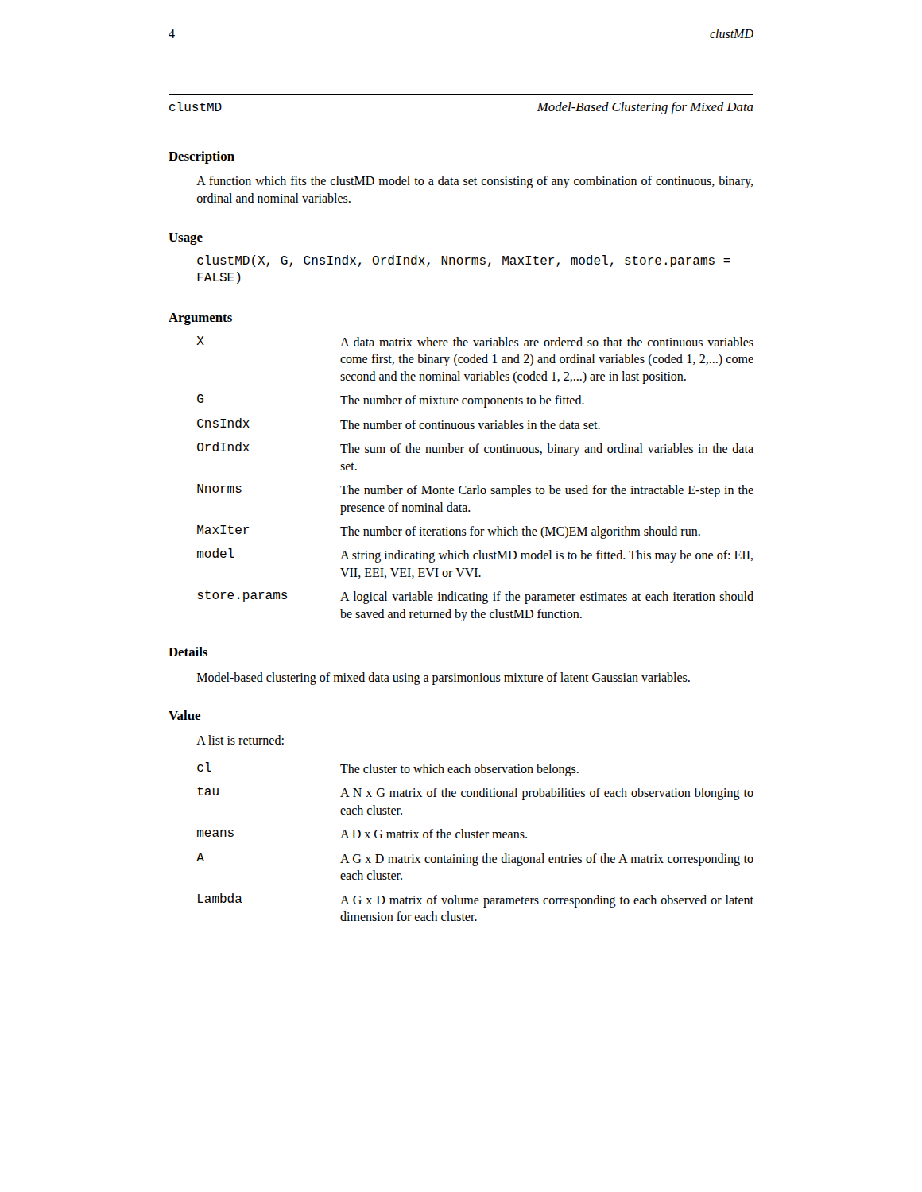4 clustMD
clustMD Model-Based Clustering for Mixed Data
Description
A function which fits the clustMD model to a data set consisting of any combination of continuous, binary, ordinal and nominal variables.
Usage
clustMD(X, G, CnsIndx, OrdIndx, Nnorms, MaxIter, model, store.params = FALSE)
Arguments
X
A data matrix where the variables are ordered so that the continuous variables come first, the binary (coded 1 and 2) and ordinal variables (coded 1, 2,...) come second and the nominal variables (coded 1, 2,...) are in last position.
G
The number of mixture components to be fitted.
CnsIndx
The number of continuous variables in the data set.
OrdIndx
The sum of the number of continuous, binary and ordinal variables in the data set.
Nnorms
The number of Monte Carlo samples to be used for the intractable E-step in the presence of nominal data.
MaxIter
The number of iterations for which the (MC)EM algorithm should run.
model
A string indicating which clustMD model is to be fitted. This may be one of: EII, VII, EEI, VEI, EVI or VVI.
store.params
A logical variable indicating if the parameter estimates at each iteration should be saved and returned by the clustMD function.
Details
Model-based clustering of mixed data using a parsimonious mixture of latent Gaussian variables.
Value
A list is returned:
cl
The cluster to which each observation belongs.
tau
A N x G matrix of the conditional probabilities of each observation blonging to each cluster.
means
A D x G matrix of the cluster means.
A
A G x D matrix containing the diagonal entries of the A matrix corresponding to each cluster.
Lambda
A G x D matrix of volume parameters corresponding to each observed or latent dimension for each cluster.